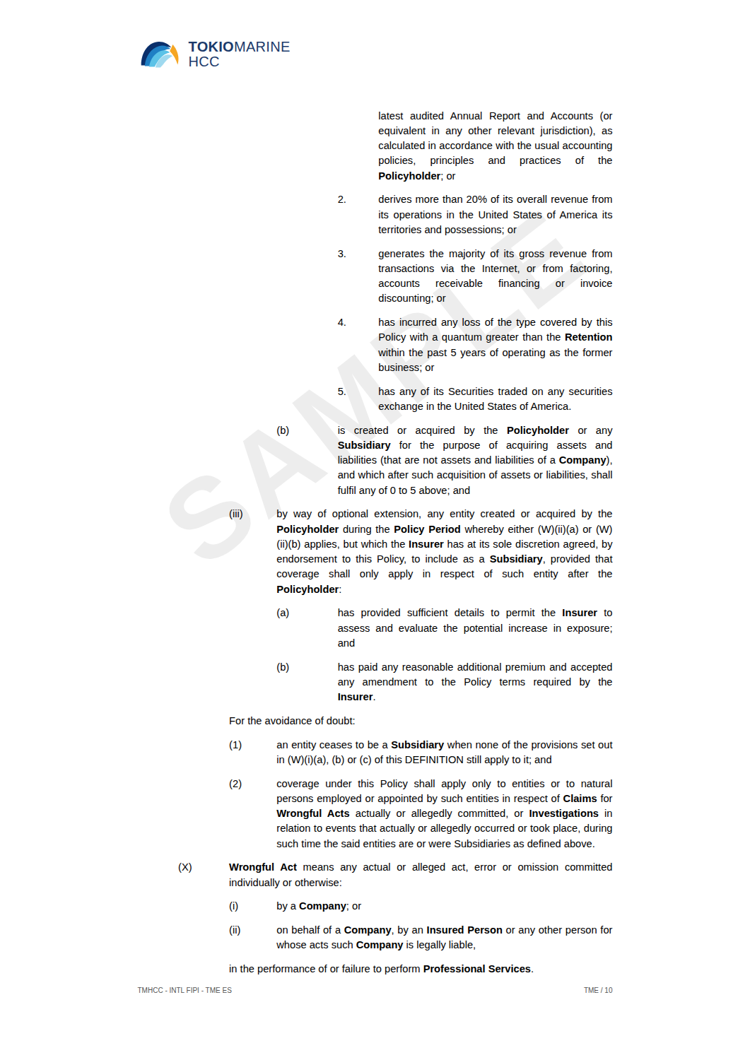TOKIOMARINE
HCC
SAMPLE
latest audited Annual Report and Accounts (or equivalent in any other relevant jurisdiction), as calculated in accordance with the usual accounting policies, principles and practices of the Policyholder; or
2. derives more than 20% of its overall revenue from its operations in the United States of America its territories and possessions; or
3. generates the majority of its gross revenue from transactions via the Internet, or from factoring, accounts receivable financing or invoice discounting; or
4. has incurred any loss of the type covered by this Policy with a quantum greater than the Retention within the past 5 years of operating as the former business; or
5. has any of its Securities traded on any securities exchange in the United States of America.
(b) is created or acquired by the Policyholder or any Subsidiary for the purpose of acquiring assets and liabilities (that are not assets and liabilities of a Company), and which after such acquisition of assets or liabilities, shall fulfil any of 0 to 5 above; and
(iii) by way of optional extension, any entity created or acquired by the Policyholder during the Policy Period whereby either (W)(ii)(a) or (W)(ii)(b) applies, but which the Insurer has at its sole discretion agreed, by endorsement to this Policy, to include as a Subsidiary, provided that coverage shall only apply in respect of such entity after the Policyholder:
(a) has provided sufficient details to permit the Insurer to assess and evaluate the potential increase in exposure; and
(b) has paid any reasonable additional premium and accepted any amendment to the Policy terms required by the Insurer.
For the avoidance of doubt:
(1) an entity ceases to be a Subsidiary when none of the provisions set out in (W)(i)(a), (b) or (c) of this DEFINITION still apply to it; and
(2) coverage under this Policy shall apply only to entities or to natural persons employed or appointed by such entities in respect of Claims for Wrongful Acts actually or allegedly committed, or Investigations in relation to events that actually or allegedly occurred or took place, during such time the said entities are or were Subsidiaries as defined above.
(X) Wrongful Act means any actual or alleged act, error or omission committed individually or otherwise:
(i) by a Company; or
(ii) on behalf of a Company, by an Insured Person or any other person for whose acts such Company is legally liable,
in the performance of or failure to perform Professional Services.
TMHCC - INTL FIPI - TME ES TME / 10